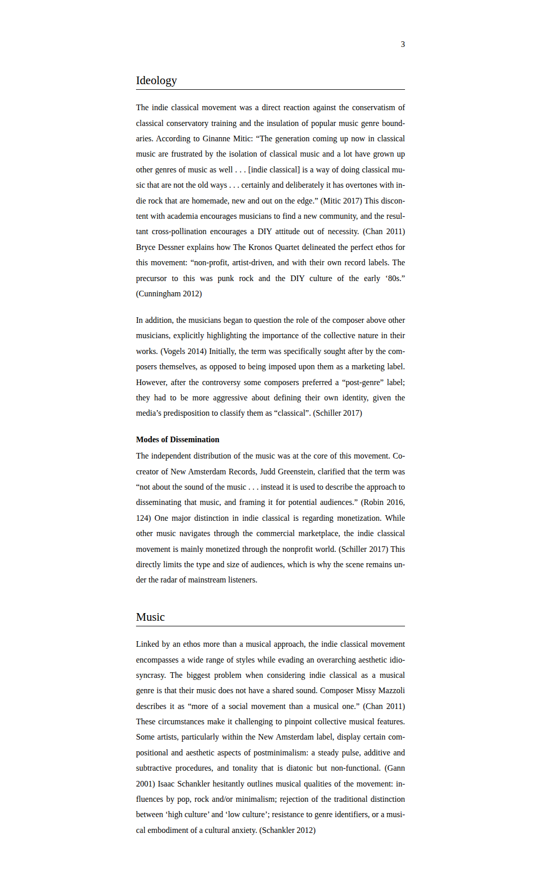3
Ideology
The indie classical movement was a direct reaction against the conservatism of classical conservatory training and the insulation of popular music genre boundaries. According to Ginanne Mitic: “The generation coming up now in classical music are frustrated by the isolation of classical music and a lot have grown up other genres of music as well . . . [indie classical] is a way of doing classical music that are not the old ways . . . certainly and deliberately it has overtones with indie rock that are homemade, new and out on the edge.” (Mitic 2017) This discontent with academia encourages musicians to find a new community, and the resultant cross-pollination encourages a DIY attitude out of necessity. (Chan 2011) Bryce Dessner explains how The Kronos Quartet delineated the perfect ethos for this movement: “non-profit, artist-driven, and with their own record labels. The precursor to this was punk rock and the DIY culture of the early ‘80s.” (Cunningham 2012)
In addition, the musicians began to question the role of the composer above other musicians, explicitly highlighting the importance of the collective nature in their works. (Vogels 2014) Initially, the term was specifically sought after by the composers themselves, as opposed to being imposed upon them as a marketing label. However, after the controversy some composers preferred a “post-genre” label; they had to be more aggressive about defining their own identity, given the media’s predisposition to classify them as “classical”. (Schiller 2017)
Modes of Dissemination
The independent distribution of the music was at the core of this movement. Co-creator of New Amsterdam Records, Judd Greenstein, clarified that the term was “not about the sound of the music . . . instead it is used to describe the approach to disseminating that music, and framing it for potential audiences.” (Robin 2016, 124) One major distinction in indie classical is regarding monetization. While other music navigates through the commercial marketplace, the indie classical movement is mainly monetized through the nonprofit world. (Schiller 2017) This directly limits the type and size of audiences, which is why the scene remains under the radar of mainstream listeners.
Music
Linked by an ethos more than a musical approach, the indie classical movement encompasses a wide range of styles while evading an overarching aesthetic idiosyncrasy. The biggest problem when considering indie classical as a musical genre is that their music does not have a shared sound. Composer Missy Mazzoli describes it as “more of a social movement than a musical one.” (Chan 2011) These circumstances make it challenging to pinpoint collective musical features. Some artists, particularly within the New Amsterdam label, display certain compositional and aesthetic aspects of postminimalism: a steady pulse, additive and subtractive procedures, and tonality that is diatonic but non-functional. (Gann 2001) Isaac Schankler hesitantly outlines musical qualities of the movement: influences by pop, rock and/or minimalism; rejection of the traditional distinction between ‘high culture’ and ‘low culture’; resistance to genre identifiers, or a musical embodiment of a cultural anxiety. (Schankler 2012)